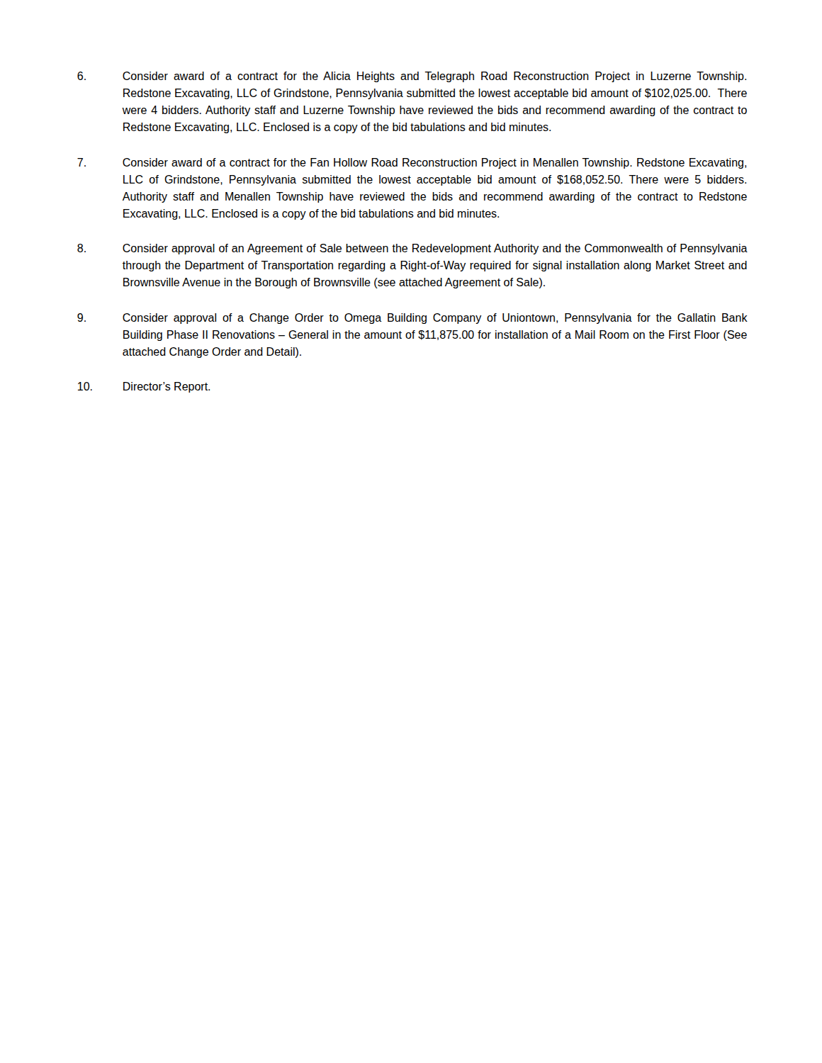6. Consider award of a contract for the Alicia Heights and Telegraph Road Reconstruction Project in Luzerne Township. Redstone Excavating, LLC of Grindstone, Pennsylvania submitted the lowest acceptable bid amount of $102,025.00. There were 4 bidders. Authority staff and Luzerne Township have reviewed the bids and recommend awarding of the contract to Redstone Excavating, LLC. Enclosed is a copy of the bid tabulations and bid minutes.
7. Consider award of a contract for the Fan Hollow Road Reconstruction Project in Menallen Township. Redstone Excavating, LLC of Grindstone, Pennsylvania submitted the lowest acceptable bid amount of $168,052.50. There were 5 bidders. Authority staff and Menallen Township have reviewed the bids and recommend awarding of the contract to Redstone Excavating, LLC. Enclosed is a copy of the bid tabulations and bid minutes.
8. Consider approval of an Agreement of Sale between the Redevelopment Authority and the Commonwealth of Pennsylvania through the Department of Transportation regarding a Right-of-Way required for signal installation along Market Street and Brownsville Avenue in the Borough of Brownsville (see attached Agreement of Sale).
9. Consider approval of a Change Order to Omega Building Company of Uniontown, Pennsylvania for the Gallatin Bank Building Phase II Renovations – General in the amount of $11,875.00 for installation of a Mail Room on the First Floor (See attached Change Order and Detail).
10. Director’s Report.